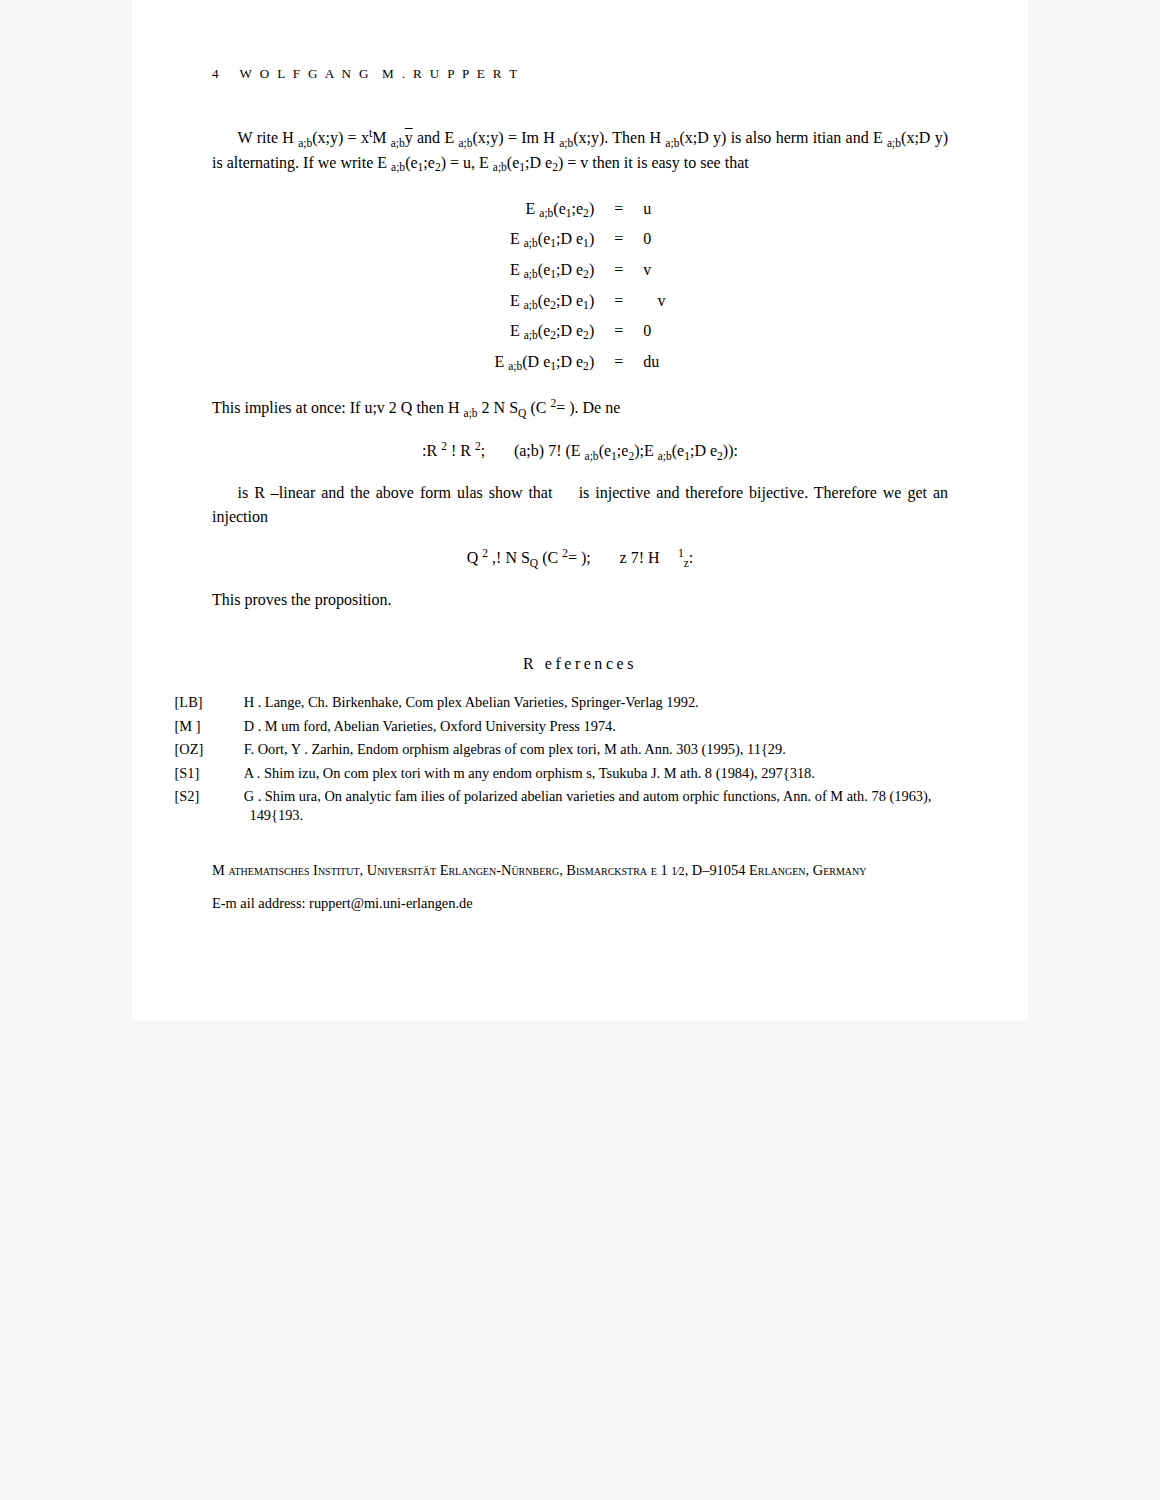4 W O L F G A N G M . R U P P E R T
W rite H a;b(x;y) = xt M a;b y and E a;b(x;y) = Im H a;b(x;y). Then H a;b(x;D y) is also herm itian and E a;b(x;D y) is alternating. If we write E a;b(e1;e2) = u, E a;b(e1;D e2) = v then it is easy to see that
| E a;b (e 1 ;e 2 ) | = | u |
| E a;b (e 1 ;D e 1 ) | = | 0 |
| E a;b (e 1 ;D e 2 ) | = | v |
| E a;b (e 2 ;D e 1 ) | = | v |
| E a;b (e 2 ;D e 2 ) | = | 0 |
| E a;b (D e 1 ;D e 2 ) | = | du |
This implies at once: If u;v 2 Q then H a;b 2 N SQ (C 2= ). De ne
:R 2 ! R 2; (a;b) 7! (E a;b(e1;e2);E a;b(e1;D e2)):
is R –linear and the above form ulas show that is injective and therefore bijective. Therefore we get an injection
Q 2 ,! N SQ (C 2= ); z 7! H 1 z:
This proves the proposition.
R eferences
[LB] H . Lange, Ch. Birkenhake, Com plex Abelian Varieties, Springer-Verlag 1992.
[M ] D . M um ford, Abelian Varieties, Oxford University Press 1974.
[OZ] F. Oort, Y . Zarhin, Endom orphism algebras of com plex tori, M ath. Ann. 303 (1995), 11{29.
[S1] A . Shim izu, On com plex tori with m any endom orphism s, Tsukuba J. M ath. 8 (1984), 297{318.
[S2] G . Shim ura, On analytic fam ilies of polarized abelian varieties and autom orphic functions, Ann. of M ath. 78 (1963), 149{193.
M athematisches Institut, Universität Erlangen-Nürnberg, Bismarckstra e 1 1⁄2, D–91054 Erlangen, Germany
E-m ail address: ruppert@mi.uni-erlangen.de